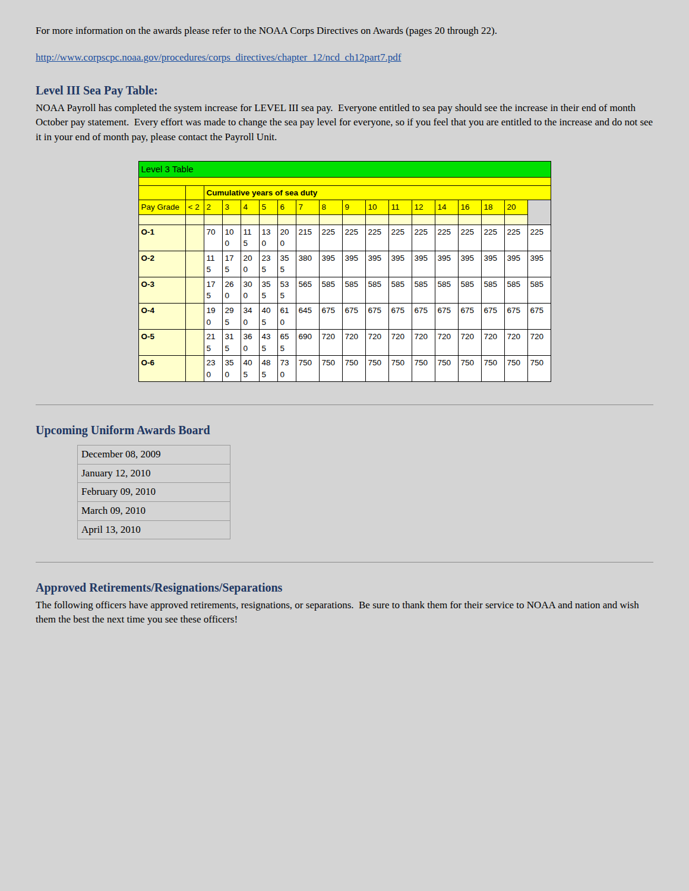For more information on the awards please refer to the NOAA Corps Directives on Awards (pages 20 through 22).
http://www.corpscpc.noaa.gov/procedures/corps_directives/chapter_12/ncd_ch12part7.pdf
Level III Sea Pay Table:
NOAA Payroll has completed the system increase for LEVEL III sea pay. Everyone entitled to sea pay should see the increase in their end of month October pay statement. Every effort was made to change the sea pay level for everyone, so if you feel that you are entitled to the increase and do not see it in your end of month pay, please contact the Payroll Unit.
| Level 3 Table |
| | | Cumulative years of sea duty |
| Pay Grade | < 2 | 2 | 3 | 4 | 5 | 6 | 7 | 8 | 9 | 10 | 11 | 12 | 14 | 16 | 18 | 20 |
| O-1 | | 70 | 10 0 | 11 5 | 13 0 | 20 0 | 215 | 225 | 225 | 225 | 225 | 225 | 225 | 225 | 225 | 225 | 225 |
| O-2 | | 11 5 | 17 5 | 20 0 | 23 5 | 35 5 | 380 | 395 | 395 | 395 | 395 | 395 | 395 | 395 | 395 | 395 | 395 |
| O-3 | | 17 5 | 26 0 | 30 0 | 35 5 | 53 5 | 565 | 585 | 585 | 585 | 585 | 585 | 585 | 585 | 585 | 585 | 585 |
| O-4 | | 19 0 | 29 5 | 34 0 | 40 5 | 61 0 | 645 | 675 | 675 | 675 | 675 | 675 | 675 | 675 | 675 | 675 | 675 |
| O-5 | | 21 5 | 31 5 | 36 0 | 43 5 | 65 5 | 690 | 720 | 720 | 720 | 720 | 720 | 720 | 720 | 720 | 720 | 720 |
| O-6 | | 23 0 | 35 0 | 40 5 | 48 5 | 73 0 | 750 | 750 | 750 | 750 | 750 | 750 | 750 | 750 | 750 | 750 | 750 |
Upcoming Uniform Awards Board
| December 08, 2009 |
| January 12, 2010 |
| February 09, 2010 |
| March 09, 2010 |
| April 13, 2010 |
Approved Retirements/Resignations/Separations
The following officers have approved retirements, resignations, or separations. Be sure to thank them for their service to NOAA and nation and wish them the best the next time you see these officers!